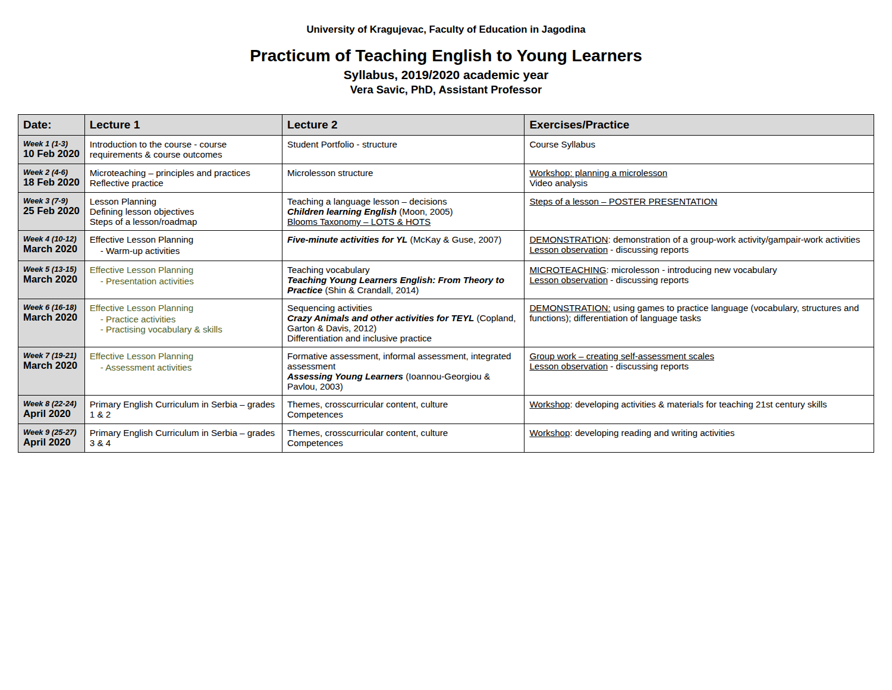University of Kragujevac, Faculty of Education in Jagodina
Practicum of Teaching English to Young Learners
Syllabus, 2019/2020 academic year
Vera Savic, PhD, Assistant Professor
| Date: | Lecture 1 | Lecture 2 | Exercises/Practice |
| --- | --- | --- | --- |
| Week 1 (1-3) 10 Feb 2020 | Introduction to the course - course requirements & course outcomes | Student Portfolio - structure | Course Syllabus |
| Week 2 (4-6) 18 Feb 2020 | Microteaching – principles and practices Reflective practice | Microlesson structure | Workshop: planning a microlesson Video analysis |
| Week 3 (7-9) 25 Feb 2020 | Lesson Planning Defining lesson objectives Steps of a lesson/roadmap | Teaching a language lesson – decisions Children learning English (Moon, 2005) Blooms Taxonomy – LOTS & HOTS | Steps of a lesson – POSTER PRESENTATION |
| Week 4 (10-12) March 2020 | Effective Lesson Planning Warm-up activities | Five-minute activities for YL (McKay & Guse, 2007) | DEMONSTRATION : demonstration of a group-work activity/gampair-work activities Lesson observation - discussing reports |
| Week 5 (13-15) March 2020 | Effective Lesson Planning Presentation activities | Teaching vocabulary Teaching Young Learners English: From Theory to Practice (Shin & Crandall, 2014) | MICROTEACHING : microlesson - introducing new vocabulary Lesson observation - discussing reports |
| Week 6 (16-18) March 2020 | Effective Lesson Planning Practice activities Practising vocabulary & skills | Sequencing activities Crazy Animals and other activities for TEYL (Copland, Garton & Davis, 2012) Differentiation and inclusive practice | DEMONSTRATION: using games to practice language (vocabulary, structures and functions); differentiation of language tasks |
| Week 7 (19-21) March 2020 | Effective Lesson Planning Assessment activities | Formative assessment, informal assessment, integrated assessment Assessing Young Learners (Ioannou-Georgiou & Pavlou, 2003) | Group work – creating self-assessment scales Lesson observation - discussing reports |
| Week 8 (22-24) April 2020 | Primary English Curriculum in Serbia – grades 1 & 2 | Themes, crosscurricular content, culture Competences | Workshop : developing activities & materials for teaching 21st century skills |
| Week 9 (25-27) April 2020 | Primary English Curriculum in Serbia – grades 3 & 4 | Themes, crosscurricular content, culture Competences | Workshop : developing reading and writing activities |